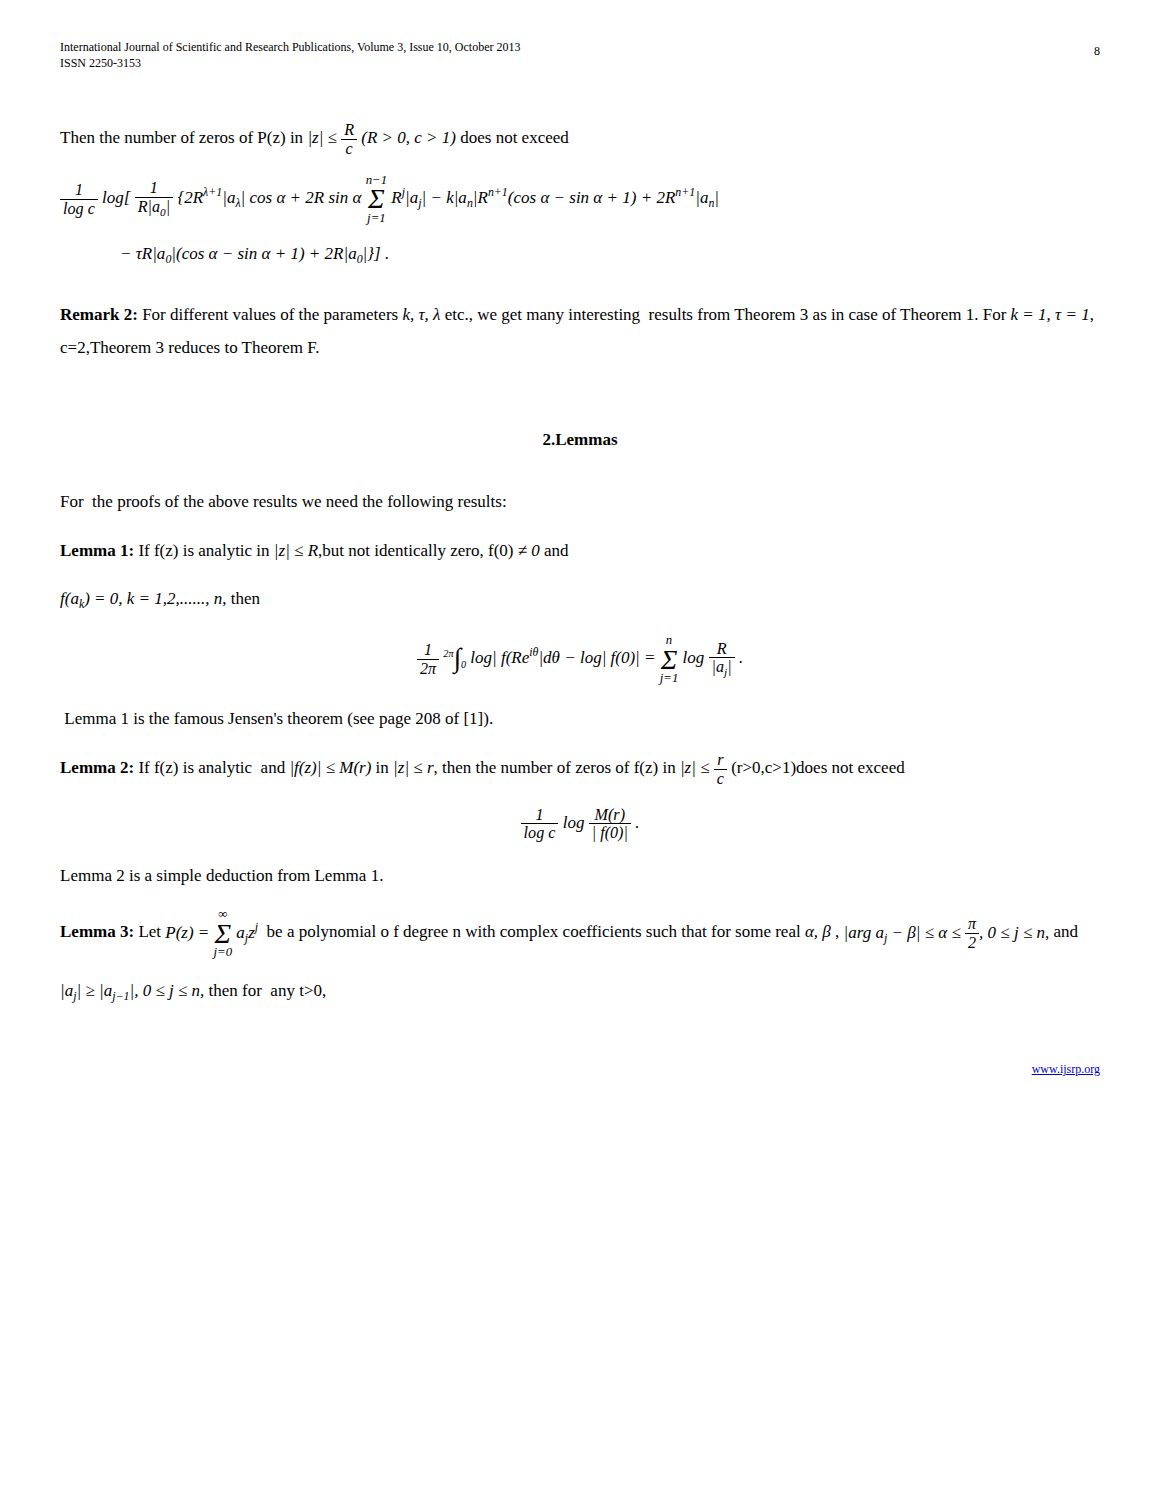International Journal of Scientific and Research Publications, Volume 3, Issue 10, October 2013
ISSN 2250-3153
8
Then the number of zeros of P(z) in |z| ≤ Rc (R > 0, c > 1) does not exceed
1 log c log[ 1 R|a0| {2Rλ+1|aλ| cos α + 2R sin α n−1 Σj=1 Rj|aj| − k|an|Rn+1(cos α − sin α + 1) + 2Rn+1|an|
− τR|a0|(cos α − sin α + 1) + 2R|a0|}] .
Remark 2: For different values of the parameters k, τ, λ etc., we get many interesting results from Theorem 3 as in case of Theorem 1. For k = 1, τ = 1, c=2,Theorem 3 reduces to Theorem F.
2.Lemmas
For the proofs of the above results we need the following results:
Lemma 1: If f(z) is analytic in |z| ≤ R,but not identically zero, f(0) ≠ 0 and
f(ak) = 0, k = 1,2,......, n, then
12π 2π ∫ 0 log| f(Reiθ|dθ − log| f(0)| = nΣj=1 log R|aj| .
Lemma 1 is the famous Jensen's theorem (see page 208 of [1]).
Lemma 2: If f(z) is analytic and |f(z)| ≤ M(r) in |z| ≤ r, then the number of zeros of f(z) in |z| ≤ rc (r>0,c>1)does not exceed
1 log c log M(r)| f(0)| .
Lemma 2 is a simple deduction from Lemma 1.
Lemma 3: Let P(z) = ∞Σj=0 ajzj be a polynomial o f degree n with complex coefficients such that for some real α, β , |arg aj − β| ≤ α ≤ π 2, 0 ≤ j ≤ n, and
|aj| ≥ |aj−1|, 0 ≤ j ≤ n, then for any t>0,
www.ijsrp.org